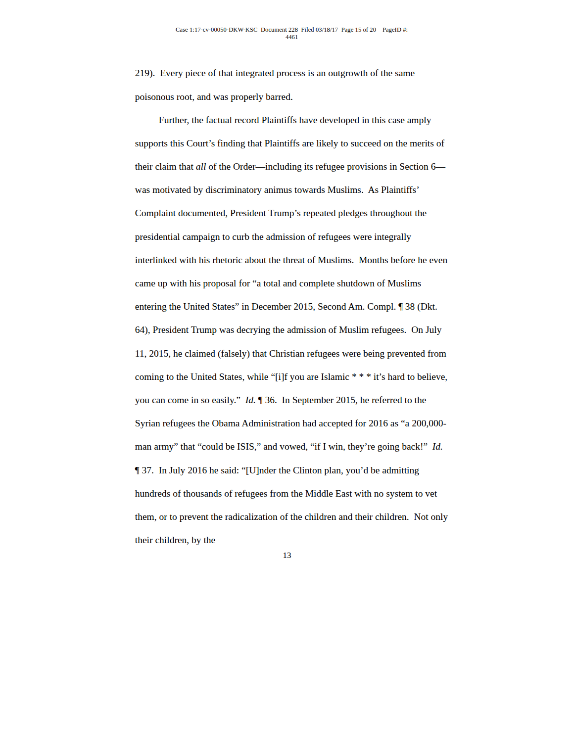Case 1:17-cv-00050-DKW-KSC Document 228 Filed 03/18/17 Page 15 of 20 PageID #: 4461
219). Every piece of that integrated process is an outgrowth of the same poisonous root, and was properly barred.
Further, the factual record Plaintiffs have developed in this case amply supports this Court’s finding that Plaintiffs are likely to succeed on the merits of their claim that all of the Order—including its refugee provisions in Section 6— was motivated by discriminatory animus towards Muslims. As Plaintiffs’ Complaint documented, President Trump’s repeated pledges throughout the presidential campaign to curb the admission of refugees were integrally interlinked with his rhetoric about the threat of Muslims. Months before he even came up with his proposal for “a total and complete shutdown of Muslims entering the United States” in December 2015, Second Am. Compl. ¶ 38 (Dkt. 64), President Trump was decrying the admission of Muslim refugees. On July 11, 2015, he claimed (falsely) that Christian refugees were being prevented from coming to the United States, while “[i]f you are Islamic * * * it’s hard to believe, you can come in so easily.” Id. ¶ 36. In September 2015, he referred to the Syrian refugees the Obama Administration had accepted for 2016 as “a 200,000-man army” that “could be ISIS,” and vowed, “if I win, they’re going back!” Id. ¶ 37. In July 2016 he said: “[U]nder the Clinton plan, you’d be admitting hundreds of thousands of refugees from the Middle East with no system to vet them, or to prevent the radicalization of the children and their children. Not only their children, by the
13